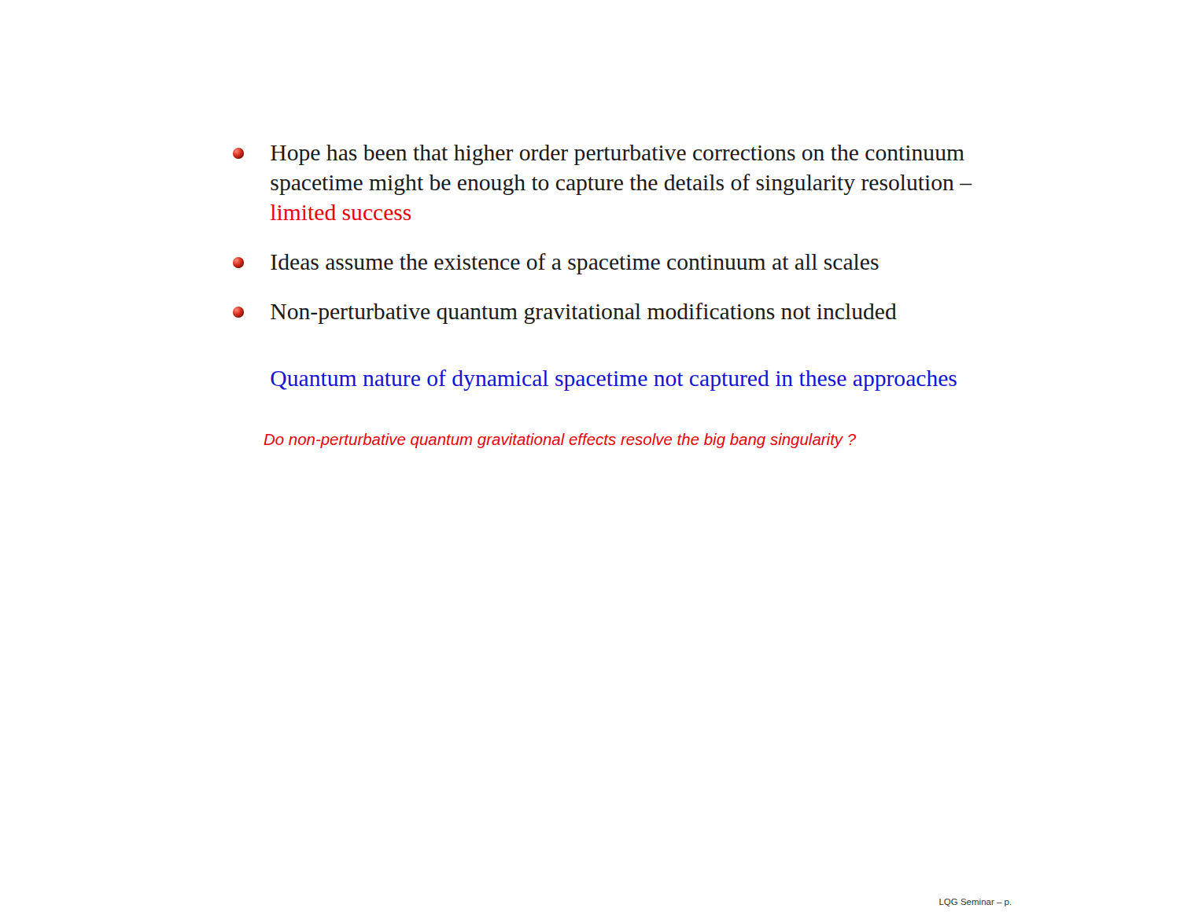Hope has been that higher order perturbative corrections on the continuum spacetime might be enough to capture the details of singularity resolution – limited success
Ideas assume the existence of a spacetime continuum at all scales
Non-perturbative quantum gravitational modifications not included
Quantum nature of dynamical spacetime not captured in these approaches
Do non-perturbative quantum gravitational effects resolve the big bang singularity ?
LQG Seminar – p.